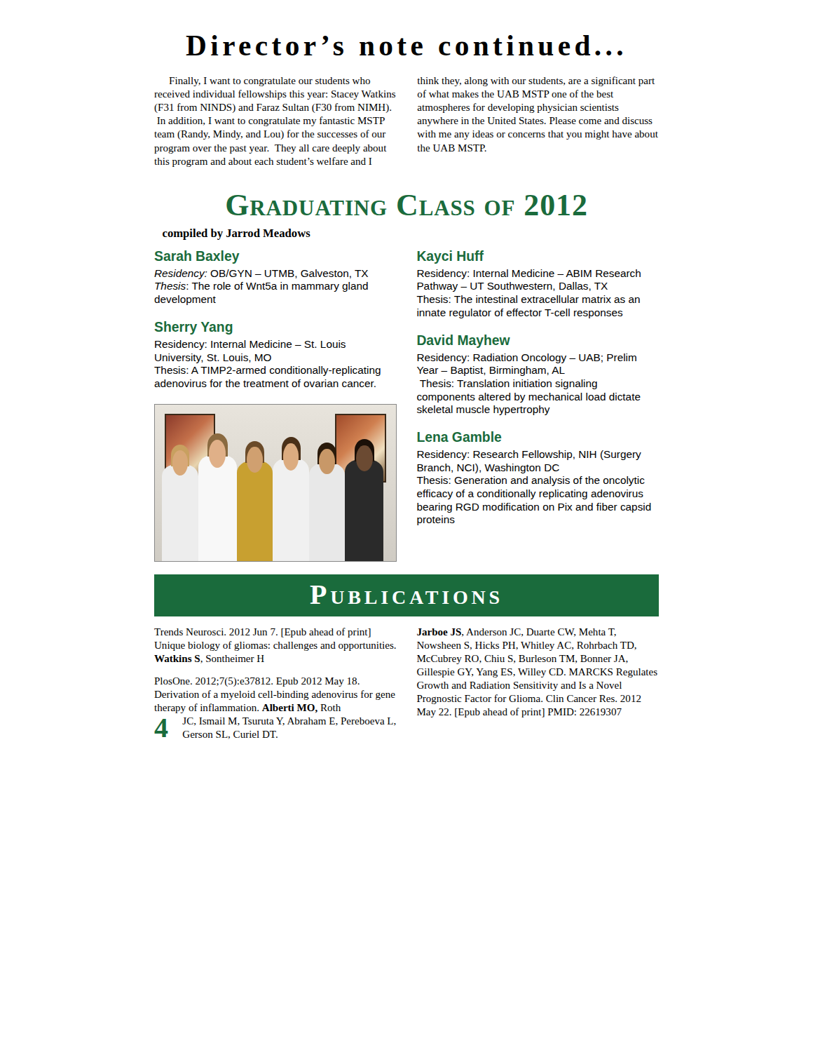Director’s note continued...
Finally, I want to congratulate our students who received individual fellowships this year: Stacey Watkins (F31 from NINDS) and Faraz Sultan (F30 from NIMH). In addition, I want to congratulate my fantastic MSTP team (Randy, Mindy, and Lou) for the successes of our program over the past year. They all care deeply about this program and about each student’s welfare and I think they, along with our students, are a significant part of what makes the UAB MSTP one of the best atmospheres for developing physician scientists anywhere in the United States. Please come and discuss with me any ideas or concerns that you might have about the UAB MSTP.
Graduating Class of 2012
compiled by Jarrod Meadows
Sarah Baxley
Residency: OB/GYN – UTMB, Galveston, TX
Thesis: The role of Wnt5a in mammary gland development
Sherry Yang
Residency: Internal Medicine – St. Louis University, St. Louis, MO
Thesis: A TIMP2-armed conditionally-replicating adenovirus for the treatment of ovarian cancer.
Kayci Huff
Residency: Internal Medicine – ABIM Research Pathway – UT Southwestern, Dallas, TX
Thesis: The intestinal extracellular matrix as an innate regulator of effector T-cell responses
David Mayhew
Residency: Radiation Oncology – UAB; Prelim Year – Baptist, Birmingham, AL
Thesis: Translation initiation signaling components altered by mechanical load dictate skeletal muscle hypertrophy
Lena Gamble
Residency: Research Fellowship, NIH (Surgery Branch, NCI), Washington DC
Thesis: Generation and analysis of the oncolytic efficacy of a conditionally replicating adenovirus bearing RGD modification on Pix and fiber capsid proteins
Publications
Trends Neurosci. 2012 Jun 7. [Epub ahead of print] Unique biology of gliomas: challenges and opportunities. Watkins S, Sontheimer H
PlosOne. 2012;7(5):e37812. Epub 2012 May 18. Derivation of a myeloid cell-binding adenovirus for gene therapy of inflammation. Alberti MO, Roth JC, Ismail M, Tsuruta Y, Abraham E, Pereboeva L, Gerson SL, Curiel DT.
Jarboe JS, Anderson JC, Duarte CW, Mehta T, Nowsheen S, Hicks PH, Whitley AC, Rohrbach TD, McCubrey RO, Chiu S, Burleson TM, Bonner JA, Gillespie GY, Yang ES, Willey CD. MARCKS Regulates Growth and Radiation Sensitivity and Is a Novel Prognostic Factor for Glioma. Clin Cancer Res. 2012 May 22. [Epub ahead of print] PMID: 22619307
4